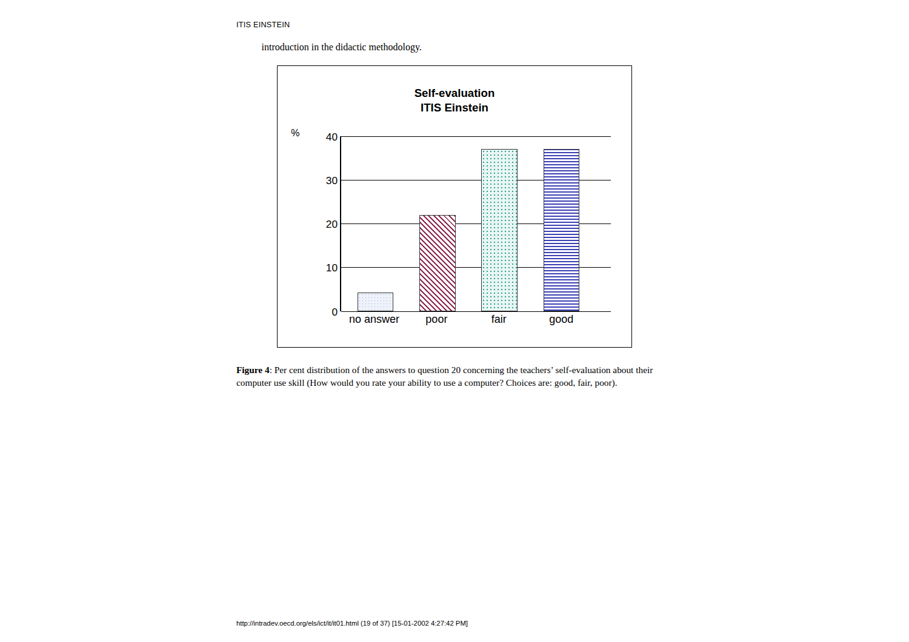ITIS EINSTEIN
introduction in the didactic methodology.
Self-evaluation
ITIS Einstein
%
40
30
20
10
0
no answer
poor
fair
good
Figure 4: Per cent distribution of the answers to question 20 concerning the teachers’ self-evaluation about their computer use skill (How would you rate your ability to use a computer? Choices are: good, fair, poor).
http://intradev.oecd.org/els/ict/it/it01.html (19 of 37) [15-01-2002 4:27:42 PM]